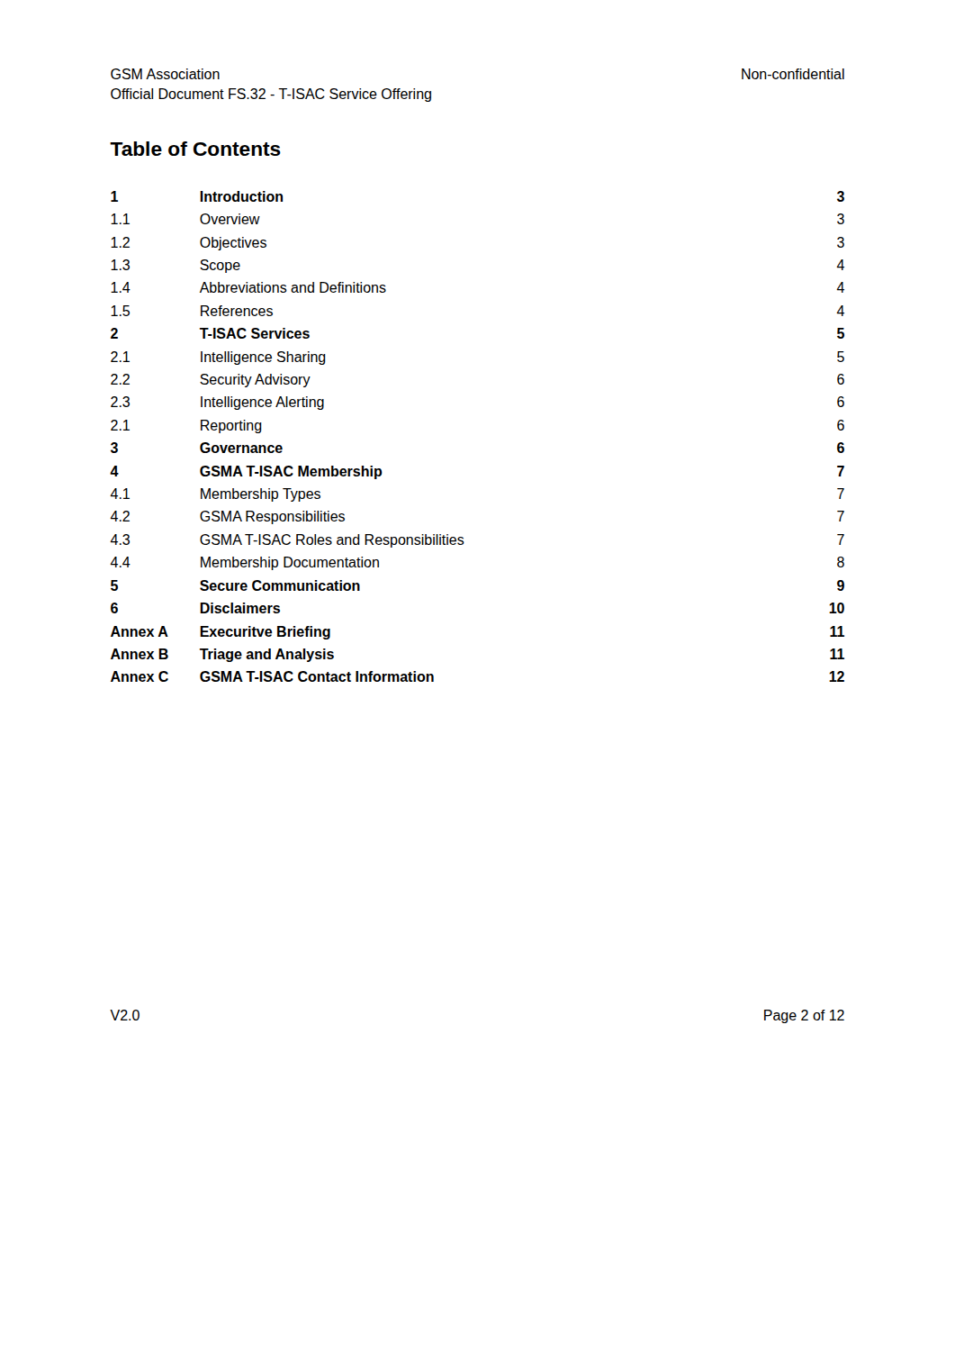GSM Association
Official Document FS.32 - T-ISAC Service Offering
Non-confidential
Table of Contents
| 1 | Introduction | 3 |
| 1.1 | Overview | 3 |
| 1.2 | Objectives | 3 |
| 1.3 | Scope | 4 |
| 1.4 | Abbreviations and Definitions | 4 |
| 1.5 | References | 4 |
| 2 | T-ISAC Services | 5 |
| 2.1 | Intelligence Sharing | 5 |
| 2.2 | Security Advisory | 6 |
| 2.3 | Intelligence Alerting | 6 |
| 2.1 | Reporting | 6 |
| 3 | Governance | 6 |
| 4 | GSMA T-ISAC Membership | 7 |
| 4.1 | Membership Types | 7 |
| 4.2 | GSMA Responsibilities | 7 |
| 4.3 | GSMA T-ISAC Roles and Responsibilities | 7 |
| 4.4 | Membership Documentation | 8 |
| 5 | Secure Communication | 9 |
| 6 | Disclaimers | 10 |
| Annex A | Execuritve Briefing | 11 |
| Annex B | Triage and Analysis | 11 |
| Annex C | GSMA T-ISAC Contact Information | 12 |
V2.0
Page 2 of 12